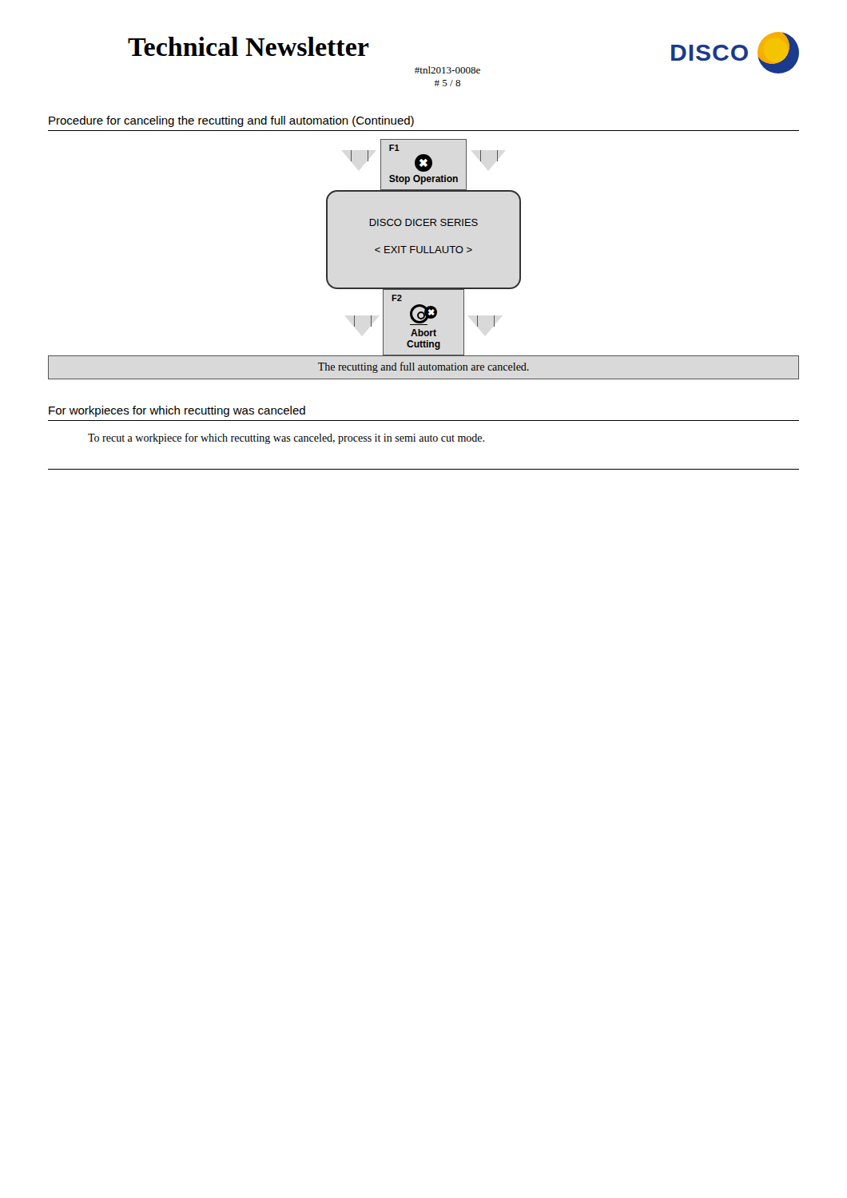DISCO
Technical Newsletter
#tnl2013-0008e
# 5 / 8
Procedure for canceling the recutting and full automation (Continued)
F1 ✖
Stop Operation
DISCO DICER SERIES
< EXIT FULLAUTO >
F2 ✖
Abort
Cutting
The recutting and full automation are canceled.
For workpieces for which recutting was canceled
To recut a workpiece for which recutting was canceled, process it in semi auto cut mode.